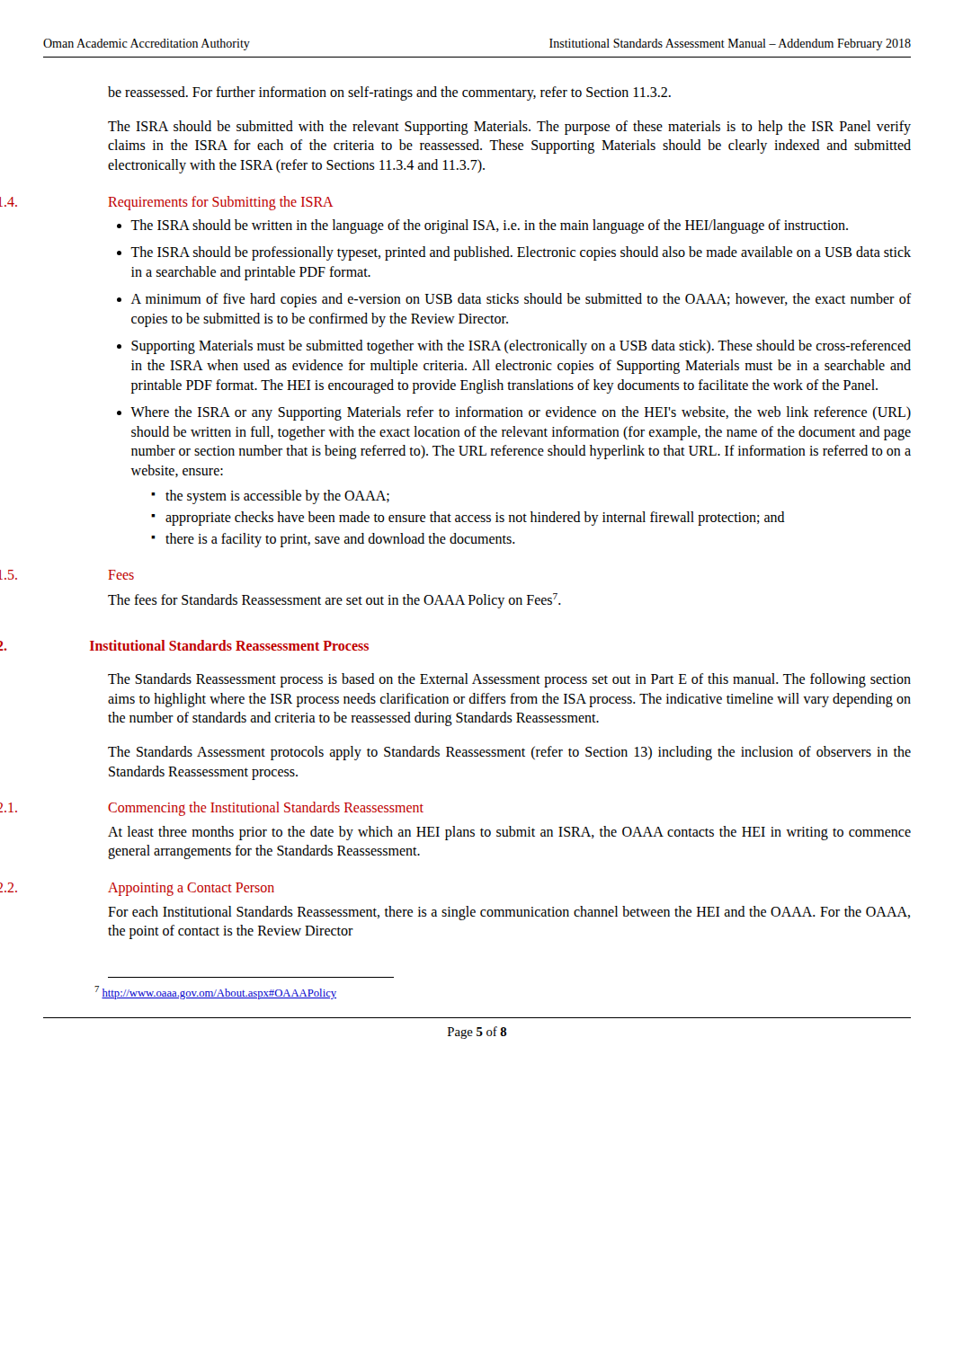Oman Academic Accreditation Authority
Institutional Standards Assessment Manual – Addendum February 2018
be reassessed. For further information on self-ratings and the commentary, refer to Section 11.3.2.
The ISRA should be submitted with the relevant Supporting Materials. The purpose of these materials is to help the ISR Panel verify claims in the ISRA for each of the criteria to be reassessed. These Supporting Materials should be clearly indexed and submitted electronically with the ISRA (refer to Sections 11.3.4 and 11.3.7).
24.1.4. Requirements for Submitting the ISRA
The ISRA should be written in the language of the original ISA, i.e. in the main language of the HEI/language of instruction.
The ISRA should be professionally typeset, printed and published. Electronic copies should also be made available on a USB data stick in a searchable and printable PDF format.
A minimum of five hard copies and e-version on USB data sticks should be submitted to the OAAA; however, the exact number of copies to be submitted is to be confirmed by the Review Director.
Supporting Materials must be submitted together with the ISRA (electronically on a USB data stick). These should be cross-referenced in the ISRA when used as evidence for multiple criteria. All electronic copies of Supporting Materials must be in a searchable and printable PDF format. The HEI is encouraged to provide English translations of key documents to facilitate the work of the Panel.
Where the ISRA or any Supporting Materials refer to information or evidence on the HEI's website, the web link reference (URL) should be written in full, together with the exact location of the relevant information (for example, the name of the document and page number or section number that is being referred to). The URL reference should hyperlink to that URL. If information is referred to on a website, ensure:
the system is accessible by the OAAA;
appropriate checks have been made to ensure that access is not hindered by internal firewall protection; and
there is a facility to print, save and download the documents.
24.1.5. Fees
The fees for Standards Reassessment are set out in the OAAA Policy on Fees7.
24.2. Institutional Standards Reassessment Process
The Standards Reassessment process is based on the External Assessment process set out in Part E of this manual. The following section aims to highlight where the ISR process needs clarification or differs from the ISA process. The indicative timeline will vary depending on the number of standards and criteria to be reassessed during Standards Reassessment.
The Standards Assessment protocols apply to Standards Reassessment (refer to Section 13) including the inclusion of observers in the Standards Reassessment process.
24.2.1. Commencing the Institutional Standards Reassessment
At least three months prior to the date by which an HEI plans to submit an ISRA, the OAAA contacts the HEI in writing to commence general arrangements for the Standards Reassessment.
24.2.2. Appointing a Contact Person
For each Institutional Standards Reassessment, there is a single communication channel between the HEI and the OAAA. For the OAAA, the point of contact is the Review Director
7 http://www.oaaa.gov.om/About.aspx#OAAAPolicy
Page 5 of 8